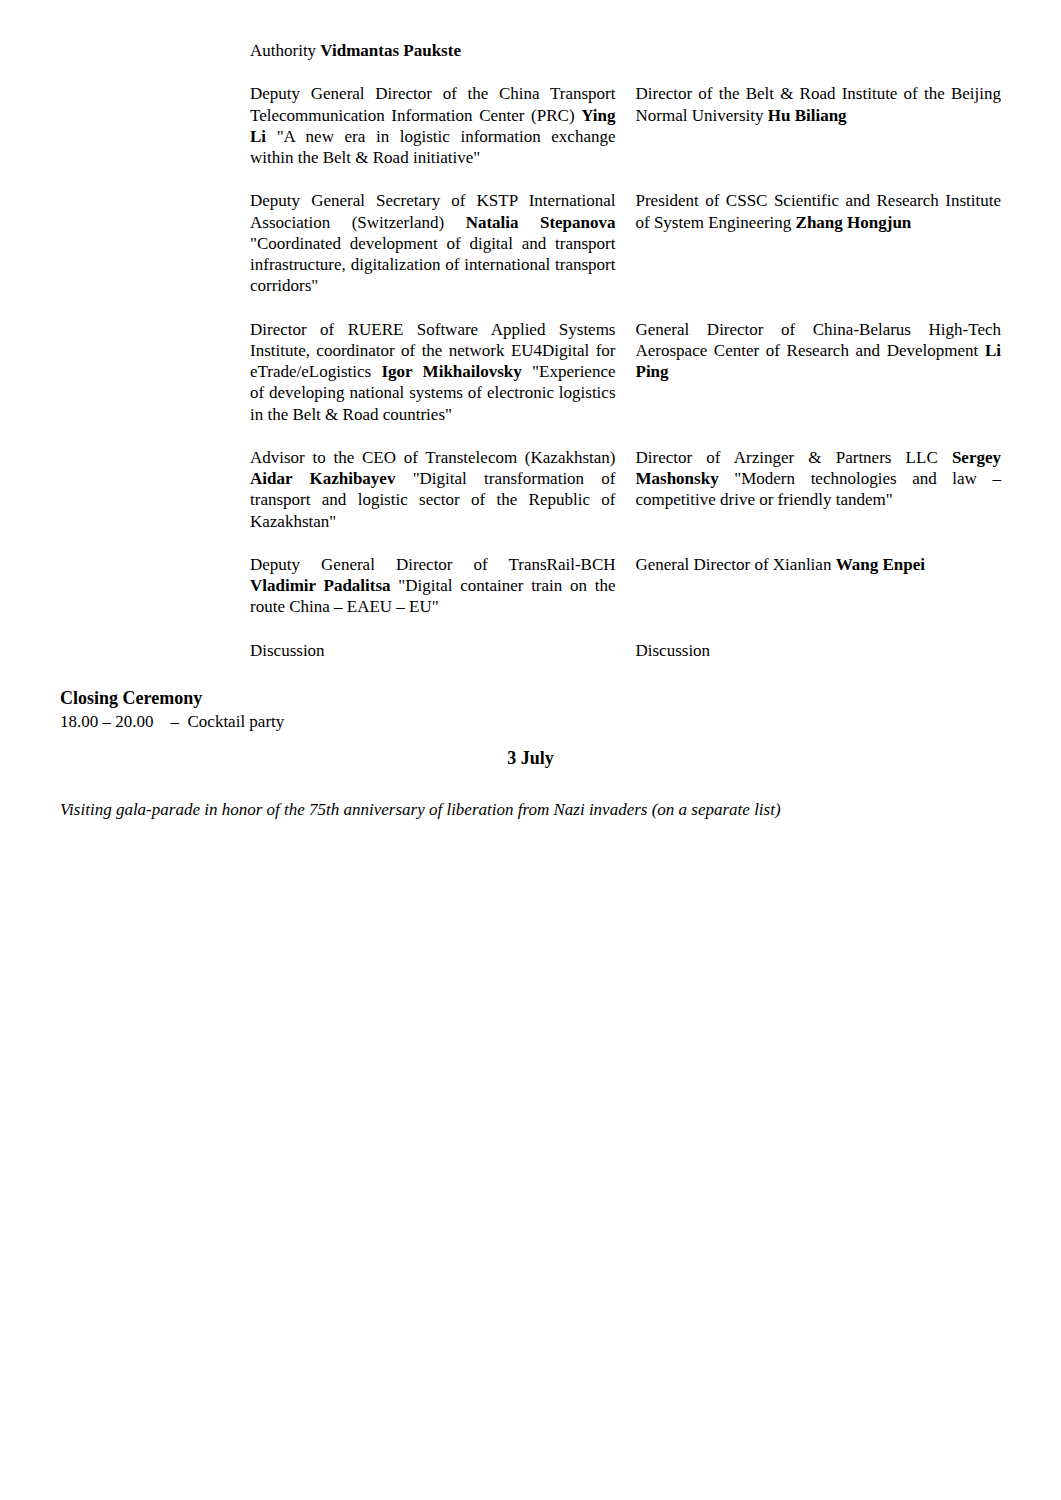| Authority Vidmantas Paukste | |
| Deputy General Director of the China Transport Telecommunication Information Center (PRC) Ying Li "A new era in logistic information exchange within the Belt & Road initiative" | Director of the Belt & Road Institute of the Beijing Normal University Hu Biliang |
| Deputy General Secretary of KSTP International Association (Switzerland) Natalia Stepanova "Coordinated development of digital and transport infrastructure, digitalization of international transport corridors" | President of CSSC Scientific and Research Institute of System Engineering Zhang Hongjun |
| Director of RUERE Software Applied Systems Institute, coordinator of the network EU4Digital for eTrade/eLogistics Igor Mikhailovsky "Experience of developing national systems of electronic logistics in the Belt & Road countries" | General Director of China-Belarus High-Tech Aerospace Center of Research and Development Li Ping |
| Advisor to the CEO of Transtelecom (Kazakhstan) Aidar Kazhibayev "Digital transformation of transport and logistic sector of the Republic of Kazakhstan" | Director of Arzinger & Partners LLC Sergey Mashonsky "Modern technologies and law – competitive drive or friendly tandem" |
| Deputy General Director of TransRail-BCH Vladimir Padalitsa "Digital container train on the route China – EAEU – EU" | General Director of Xianlian Wang Enpei |
| Discussion | Discussion |
Closing Ceremony
18.00 – 20.00 – Cocktail party
3 July
Visiting gala-parade in honor of the 75th anniversary of liberation from Nazi invaders (on a separate list)